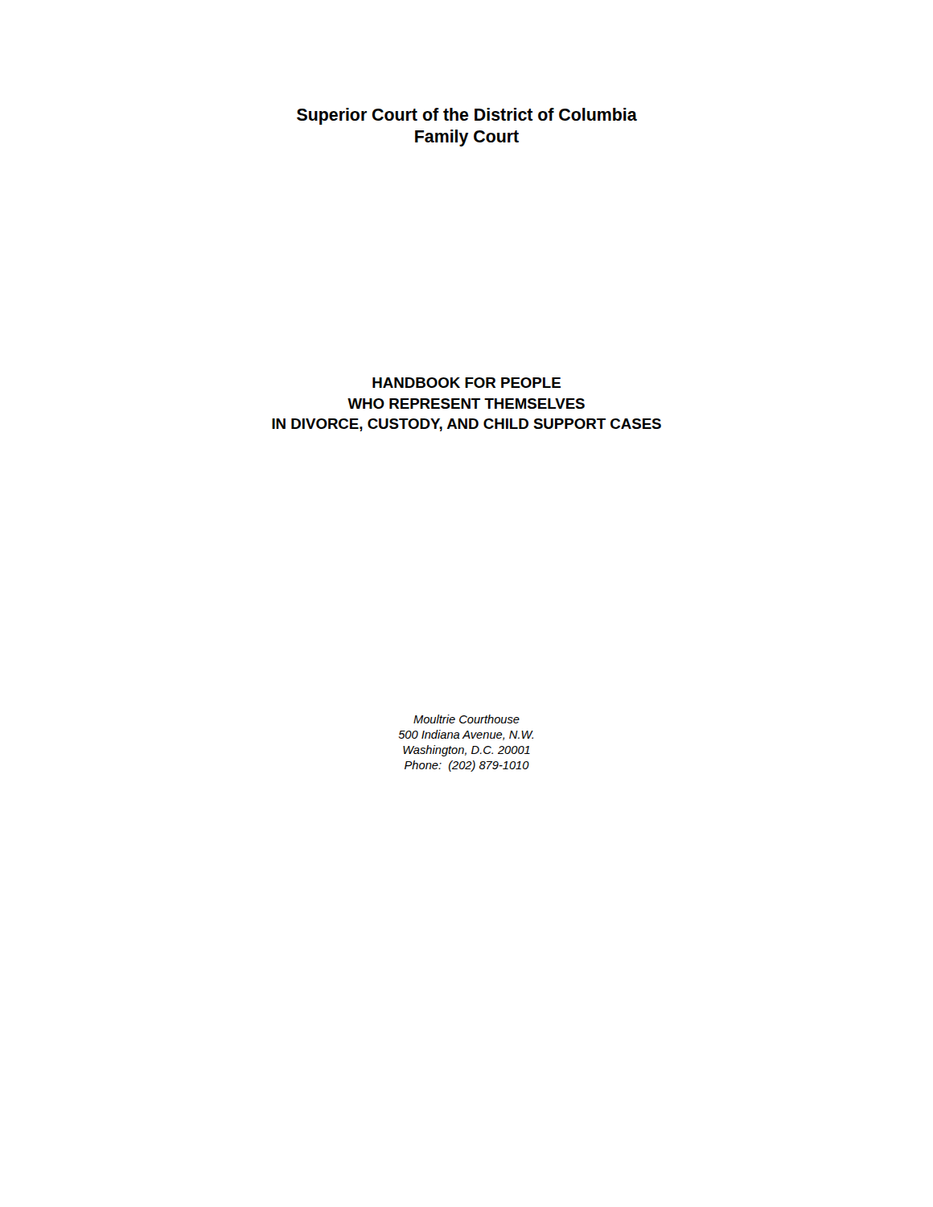Superior Court of the District of Columbia
Family Court
HANDBOOK FOR PEOPLE
WHO REPRESENT THEMSELVES
IN DIVORCE, CUSTODY, AND CHILD SUPPORT CASES
Moultrie Courthouse
500 Indiana Avenue, N.W.
Washington, D.C. 20001
Phone: (202) 879-1010